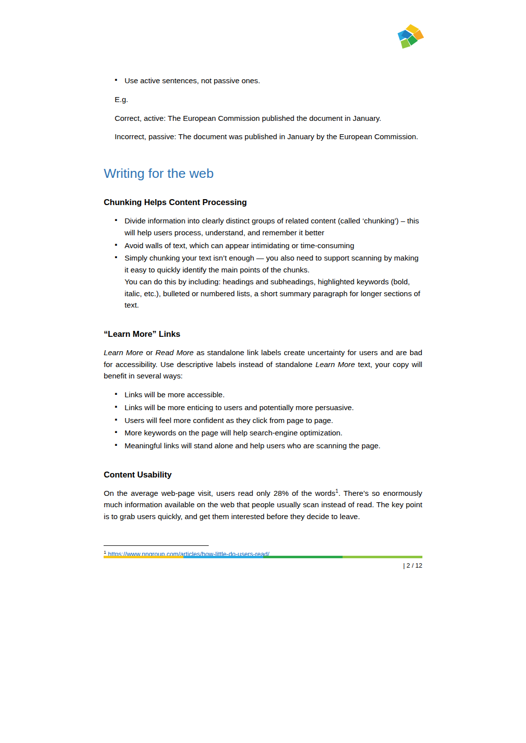Use active sentences, not passive ones.
E.g.
Correct, active: The European Commission published the document in January.
Incorrect, passive: The document was published in January by the European Commission.
Writing for the web
Chunking Helps Content Processing
Divide information into clearly distinct groups of related content (called ‘chunking’) – this will help users process, understand, and remember it better
Avoid walls of text, which can appear intimidating or time-consuming
Simply chunking your text isn’t enough — you also need to support scanning by making it easy to quickly identify the main points of the chunks.
You can do this by including: headings and subheadings, highlighted keywords (bold, italic, etc.), bulleted or numbered lists, a short summary paragraph for longer sections of text.
“Learn More” Links
Learn More or Read More as standalone link labels create uncertainty for users and are bad for accessibility. Use descriptive labels instead of standalone Learn More text, your copy will benefit in several ways:
Links will be more accessible.
Links will be more enticing to users and potentially more persuasive.
Users will feel more confident as they click from page to page.
More keywords on the page will help search-engine optimization.
Meaningful links will stand alone and help users who are scanning the page.
Content Usability
On the average web-page visit, users read only 28% of the words1. There’s so enormously much information available on the web that people usually scan instead of read. The key point is to grab users quickly, and get them interested before they decide to leave.
1 https://www.nngroup.com/articles/how-little-do-users-read/
| 2 / 12